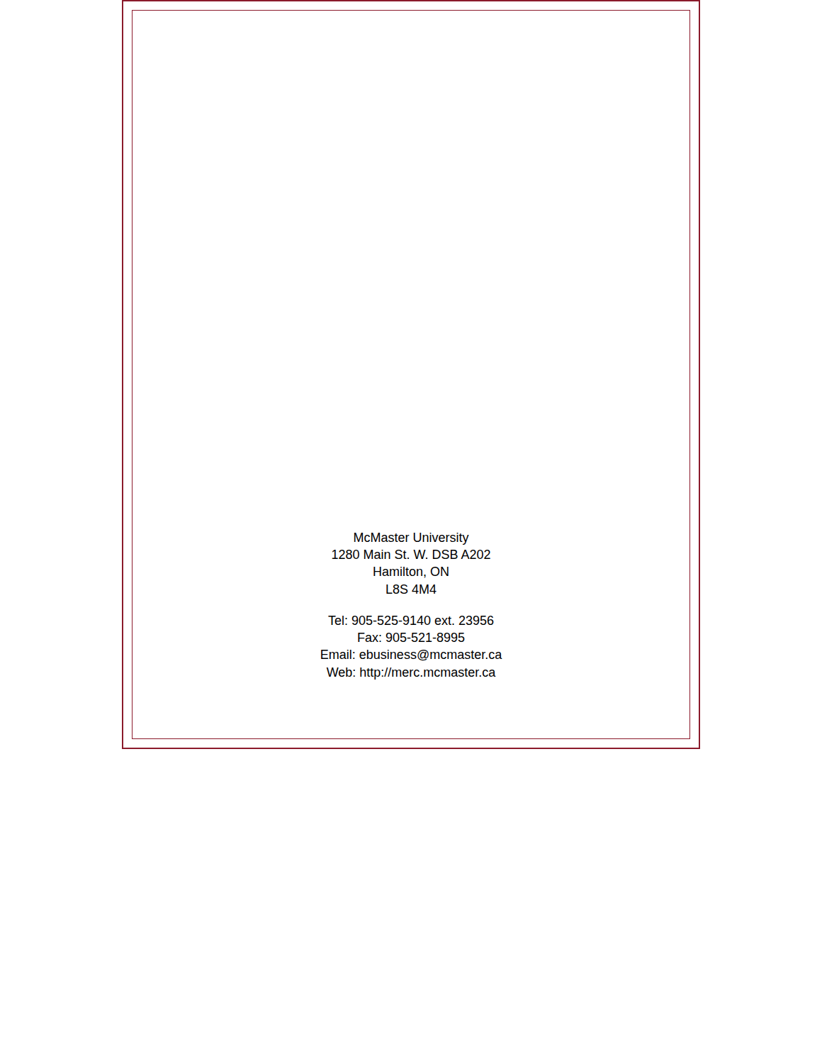McMaster University
1280 Main St. W. DSB A202
Hamilton, ON
L8S 4M4
Tel: 905-525-9140 ext. 23956
Fax: 905-521-8995
Email: ebusiness@mcmaster.ca
Web: http://merc.mcmaster.ca